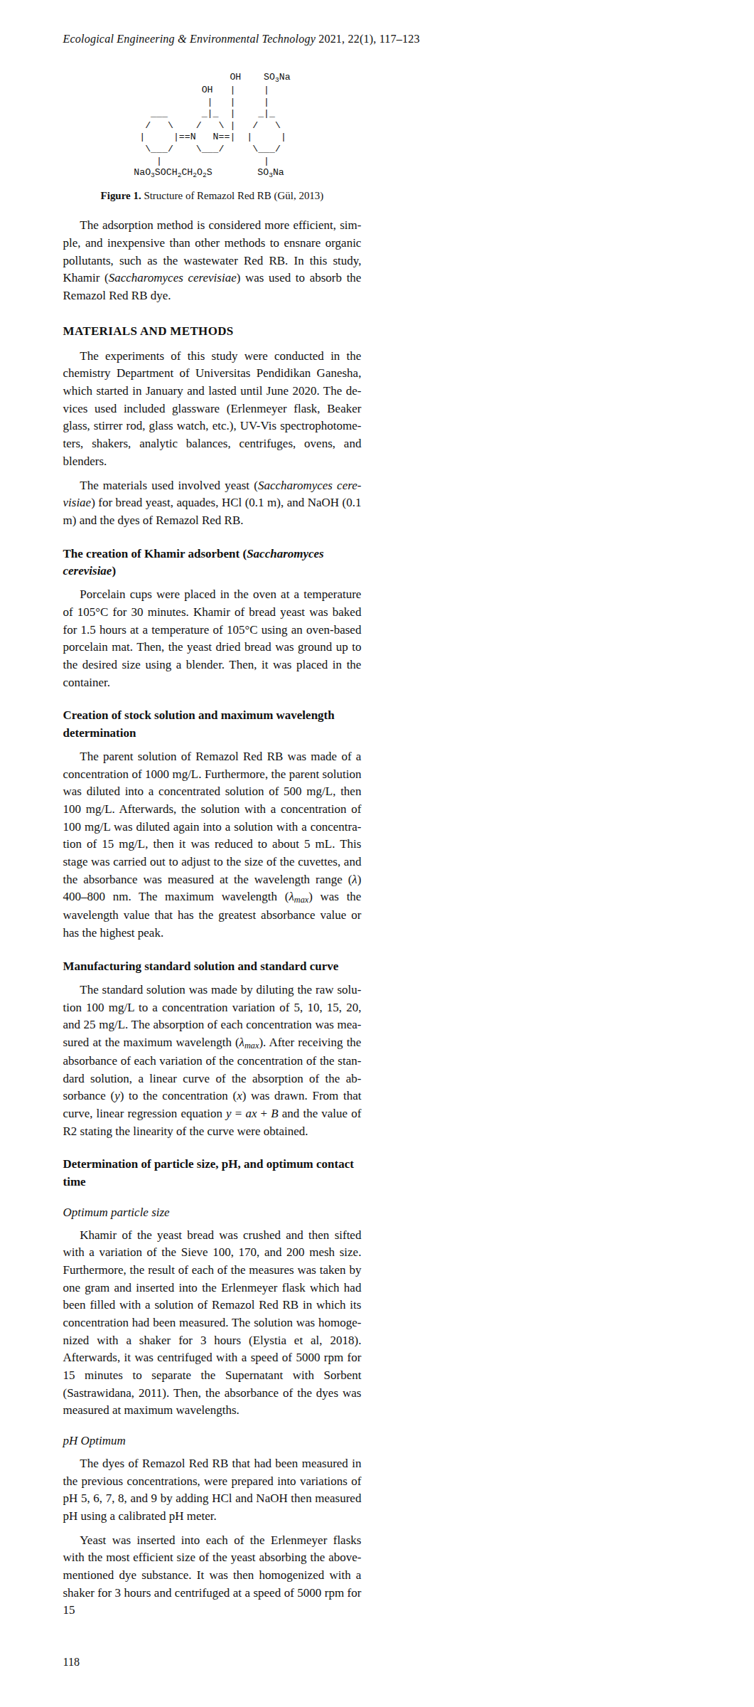Ecological Engineering & Environmental Technology 2021, 22(1), 117–123
OH SO3Na OH | | | | | ___ _|_ | _|_ / \ / \ | / \ | |==N N==| | | \___/ \___/ \___/ | | NaO3SOCH2CH2O2S SO3Na
Figure 1. Structure of Remazol Red RB (Gül, 2013)
The adsorption method is considered more efficient, simple, and inexpensive than other methods to ensnare organic pollutants, such as the wastewater Red RB. In this study, Khamir (Saccharomyces cerevisiae) was used to absorb the Remazol Red RB dye.
Materials and Methods
The experiments of this study were conducted in the chemistry Department of Universitas Pendidikan Ganesha, which started in January and lasted until June 2020. The devices used included glassware (Erlenmeyer flask, Beaker glass, stirrer rod, glass watch, etc.), UV-Vis spectrophotometers, shakers, analytic balances, centrifuges, ovens, and blenders.
The materials used involved yeast (Saccharomyces cerevisiae) for bread yeast, aquades, HCl (0.1 m), and NaOH (0.1 m) and the dyes of Remazol Red RB.
The creation of Khamir adsorbent (Saccharomyces cerevisiae)
Porcelain cups were placed in the oven at a temperature of 105°C for 30 minutes. Khamir of bread yeast was baked for 1.5 hours at a temperature of 105°C using an oven-based porcelain mat. Then, the yeast dried bread was ground up to the desired size using a blender. Then, it was placed in the container.
Creation of stock solution and maximum wavelength determination
The parent solution of Remazol Red RB was made of a concentration of 1000 mg/L. Furthermore, the parent solution was diluted into a concentrated solution of 500 mg/L, then 100 mg/L. Afterwards, the solution with a concentration of 100 mg/L was diluted again into a solution with a concentration of 15 mg/L, then it was reduced to about 5 mL. This stage was carried out to adjust to the size of the cuvettes, and the absorbance was measured at the wavelength range (λ) 400–800 nm. The maximum wavelength (λmax) was the wavelength value that has the greatest absorbance value or has the highest peak.
Manufacturing standard solution and standard curve
The standard solution was made by diluting the raw solution 100 mg/L to a concentration variation of 5, 10, 15, 20, and 25 mg/L. The absorption of each concentration was measured at the maximum wavelength (λmax). After receiving the absorbance of each variation of the concentration of the standard solution, a linear curve of the absorption of the absorbance (y) to the concentration (x) was drawn. From that curve, linear regression equation y = ax + B and the value of R2 stating the linearity of the curve were obtained.
Determination of particle size, pH, and optimum contact time
Optimum particle size
Khamir of the yeast bread was crushed and then sifted with a variation of the Sieve 100, 170, and 200 mesh size. Furthermore, the result of each of the measures was taken by one gram and inserted into the Erlenmeyer flask which had been filled with a solution of Remazol Red RB in which its concentration had been measured. The solution was homogenized with a shaker for 3 hours (Elystia et al, 2018). Afterwards, it was centrifuged with a speed of 5000 rpm for 15 minutes to separate the Supernatant with Sorbent (Sastrawidana, 2011). Then, the absorbance of the dyes was measured at maximum wavelengths.
pH Optimum
The dyes of Remazol Red RB that had been measured in the previous concentrations, were prepared into variations of pH 5, 6, 7, 8, and 9 by adding HCl and NaOH then measured pH using a calibrated pH meter.
Yeast was inserted into each of the Erlenmeyer flasks with the most efficient size of the yeast absorbing the above-mentioned dye substance. It was then homogenized with a shaker for 3 hours and centrifuged at a speed of 5000 rpm for 15
118